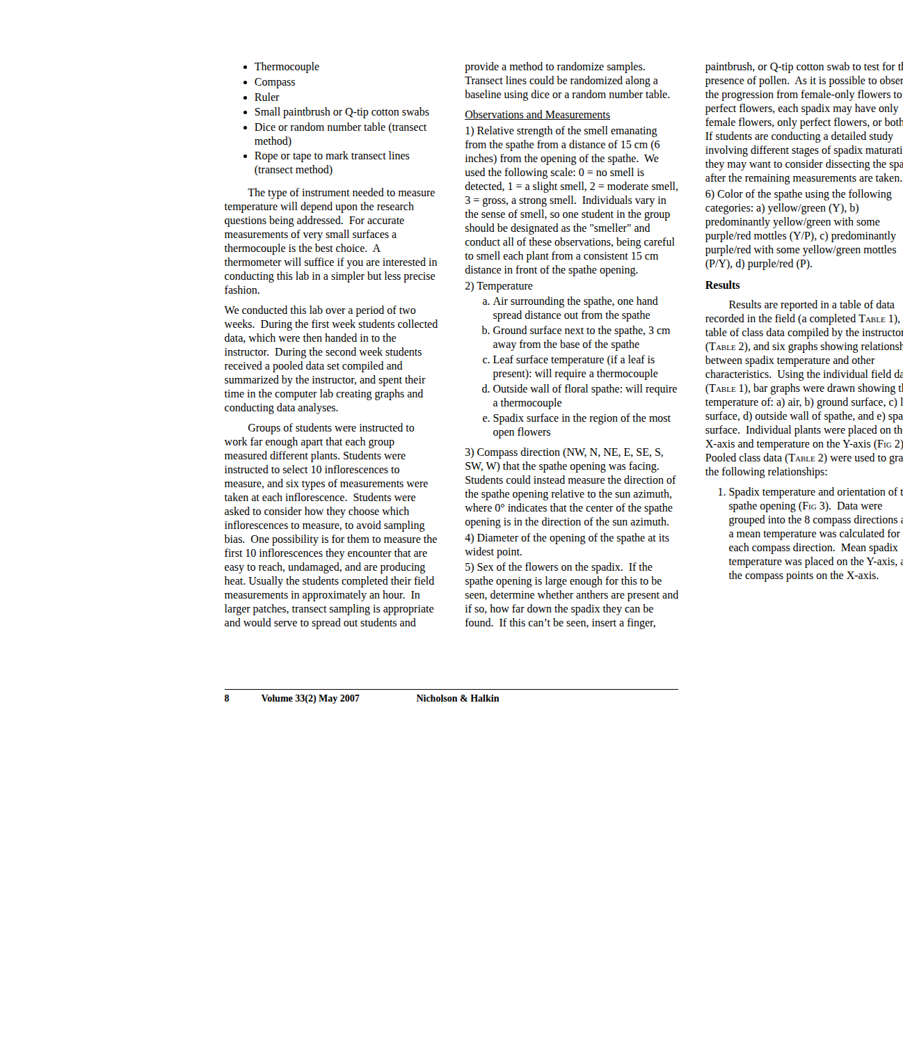Thermocouple
Compass
Ruler
Small paintbrush or Q-tip cotton swabs
Dice or random number table (transect method)
Rope or tape to mark transect lines (transect method)
The type of instrument needed to measure temperature will depend upon the research questions being addressed. For accurate measurements of very small surfaces a thermocouple is the best choice. A thermometer will suffice if you are interested in conducting this lab in a simpler but less precise fashion.
We conducted this lab over a period of two weeks. During the first week students collected data, which were then handed in to the instructor. During the second week students received a pooled data set compiled and summarized by the instructor, and spent their time in the computer lab creating graphs and conducting data analyses.
Groups of students were instructed to work far enough apart that each group measured different plants. Students were instructed to select 10 inflorescences to measure, and six types of measurements were taken at each inflorescence. Students were asked to consider how they choose which inflorescences to measure, to avoid sampling bias. One possibility is for them to measure the first 10 inflorescences they encounter that are easy to reach, undamaged, and are producing heat. Usually the students completed their field measurements in approximately an hour. In larger patches, transect sampling is appropriate and would serve to spread out students and provide a method to randomize samples. Transect lines could be randomized along a baseline using dice or a random number table.
Observations and Measurements
1) Relative strength of the smell emanating from the spathe from a distance of 15 cm (6 inches) from the opening of the spathe. We used the following scale: 0 = no smell is detected, 1 = a slight smell, 2 = moderate smell, 3 = gross, a strong smell. Individuals vary in the sense of smell, so one student in the group should be designated as the "smeller" and conduct all of these observations, being careful to smell each plant from a consistent 15 cm distance in front of the spathe opening.
2) Temperature
Air surrounding the spathe, one hand spread distance out from the spathe
Ground surface next to the spathe, 3 cm away from the base of the spathe
Leaf surface temperature (if a leaf is present): will require a thermocouple
Outside wall of floral spathe: will require a thermocouple
Spadix surface in the region of the most open flowers
3) Compass direction (NW, N, NE, E, SE, S, SW, W) that the spathe opening was facing. Students could instead measure the direction of the spathe opening relative to the sun azimuth, where 0° indicates that the center of the spathe opening is in the direction of the sun azimuth.
4) Diameter of the opening of the spathe at its widest point.
5) Sex of the flowers on the spadix. If the spathe opening is large enough for this to be seen, determine whether anthers are present and if so, how far down the spadix they can be found. If this can’t be seen, insert a finger, paintbrush, or Q-tip cotton swab to test for the presence of pollen. As it is possible to observe the progression from female-only flowers to perfect flowers, each spadix may have only female flowers, only perfect flowers, or both. If students are conducting a detailed study involving different stages of spadix maturation, they may want to consider dissecting the spathe after the remaining measurements are taken.
6) Color of the spathe using the following categories: a) yellow/green (Y), b) predominantly yellow/green with some purple/red mottles (Y/P), c) predominantly purple/red with some yellow/green mottles (P/Y), d) purple/red (P).
Results
Results are reported in a table of data recorded in the field (a completed Table 1), a table of class data compiled by the instructor (Table 2), and six graphs showing relationships between spadix temperature and other characteristics. Using the individual field data (Table 1), bar graphs were drawn showing the temperature of: a) air, b) ground surface, c) leaf surface, d) outside wall of spathe, and e) spadix surface. Individual plants were placed on the X-axis and temperature on the Y-axis (Fig 2). Pooled class data (Table 2) were used to graph the following relationships:
Spadix temperature and orientation of the spathe opening (Fig 3). Data were grouped into the 8 compass directions and a mean temperature was calculated for each compass direction. Mean spadix temperature was placed on the Y-axis, and the compass points on the X-axis.
8 Volume 33(2) May 2007 Nicholson & Halkin